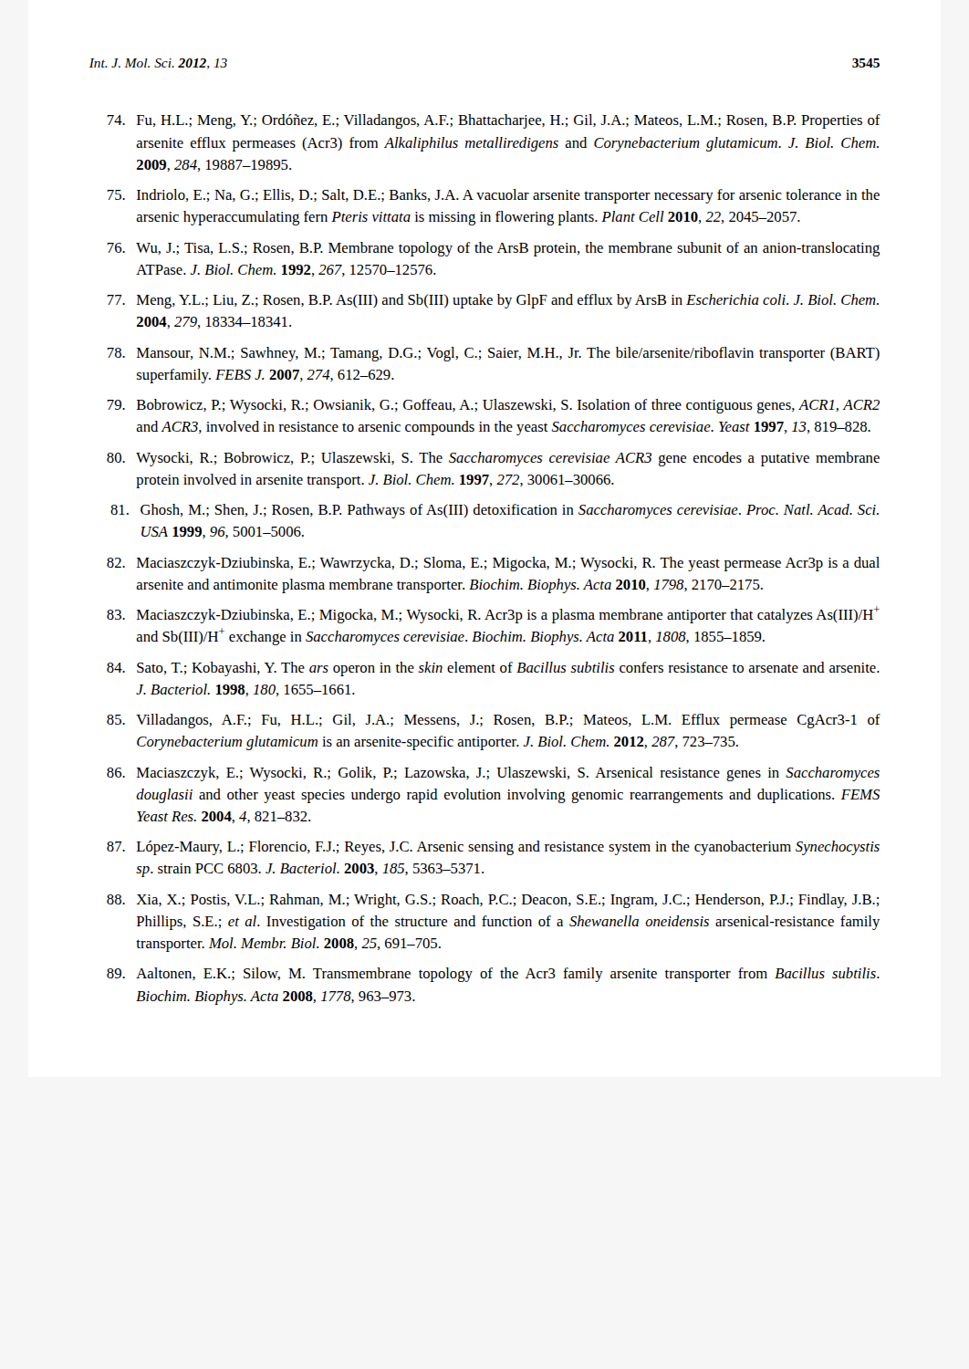Int. J. Mol. Sci. 2012, 13
3545
74. Fu, H.L.; Meng, Y.; Ordóñez, E.; Villadangos, A.F.; Bhattacharjee, H.; Gil, J.A.; Mateos, L.M.; Rosen, B.P. Properties of arsenite efflux permeases (Acr3) from Alkaliphilus metalliredigens and Corynebacterium glutamicum. J. Biol. Chem. 2009, 284, 19887–19895.
75. Indriolo, E.; Na, G.; Ellis, D.; Salt, D.E.; Banks, J.A. A vacuolar arsenite transporter necessary for arsenic tolerance in the arsenic hyperaccumulating fern Pteris vittata is missing in flowering plants. Plant Cell 2010, 22, 2045–2057.
76. Wu, J.; Tisa, L.S.; Rosen, B.P. Membrane topology of the ArsB protein, the membrane subunit of an anion-translocating ATPase. J. Biol. Chem. 1992, 267, 12570–12576.
77. Meng, Y.L.; Liu, Z.; Rosen, B.P. As(III) and Sb(III) uptake by GlpF and efflux by ArsB in Escherichia coli. J. Biol. Chem. 2004, 279, 18334–18341.
78. Mansour, N.M.; Sawhney, M.; Tamang, D.G.; Vogl, C.; Saier, M.H., Jr. The bile/arsenite/riboflavin transporter (BART) superfamily. FEBS J. 2007, 274, 612–629.
79. Bobrowicz, P.; Wysocki, R.; Owsianik, G.; Goffeau, A.; Ulaszewski, S. Isolation of three contiguous genes, ACR1, ACR2 and ACR3, involved in resistance to arsenic compounds in the yeast Saccharomyces cerevisiae. Yeast 1997, 13, 819–828.
80. Wysocki, R.; Bobrowicz, P.; Ulaszewski, S. The Saccharomyces cerevisiae ACR3 gene encodes a putative membrane protein involved in arsenite transport. J. Biol. Chem. 1997, 272, 30061–30066.
81. Ghosh, M.; Shen, J.; Rosen, B.P. Pathways of As(III) detoxification in Saccharomyces cerevisiae. Proc. Natl. Acad. Sci. USA 1999, 96, 5001–5006.
82. Maciaszczyk-Dziubinska, E.; Wawrzycka, D.; Sloma, E.; Migocka, M.; Wysocki, R. The yeast permease Acr3p is a dual arsenite and antimonite plasma membrane transporter. Biochim. Biophys. Acta 2010, 1798, 2170–2175.
83. Maciaszczyk-Dziubinska, E.; Migocka, M.; Wysocki, R. Acr3p is a plasma membrane antiporter that catalyzes As(III)/H+ and Sb(III)/H+ exchange in Saccharomyces cerevisiae. Biochim. Biophys. Acta 2011, 1808, 1855–1859.
84. Sato, T.; Kobayashi, Y. The ars operon in the skin element of Bacillus subtilis confers resistance to arsenate and arsenite. J. Bacteriol. 1998, 180, 1655–1661.
85. Villadangos, A.F.; Fu, H.L.; Gil, J.A.; Messens, J.; Rosen, B.P.; Mateos, L.M. Efflux permease CgAcr3-1 of Corynebacterium glutamicum is an arsenite-specific antiporter. J. Biol. Chem. 2012, 287, 723–735.
86. Maciaszczyk, E.; Wysocki, R.; Golik, P.; Lazowska, J.; Ulaszewski, S. Arsenical resistance genes in Saccharomyces douglasii and other yeast species undergo rapid evolution involving genomic rearrangements and duplications. FEMS Yeast Res. 2004, 4, 821–832.
87. López-Maury, L.; Florencio, F.J.; Reyes, J.C. Arsenic sensing and resistance system in the cyanobacterium Synechocystis sp. strain PCC 6803. J. Bacteriol. 2003, 185, 5363–5371.
88. Xia, X.; Postis, V.L.; Rahman, M.; Wright, G.S.; Roach, P.C.; Deacon, S.E.; Ingram, J.C.; Henderson, P.J.; Findlay, J.B.; Phillips, S.E.; et al. Investigation of the structure and function of a Shewanella oneidensis arsenical-resistance family transporter. Mol. Membr. Biol. 2008, 25, 691–705.
89. Aaltonen, E.K.; Silow, M. Transmembrane topology of the Acr3 family arsenite transporter from Bacillus subtilis. Biochim. Biophys. Acta 2008, 1778, 963–973.